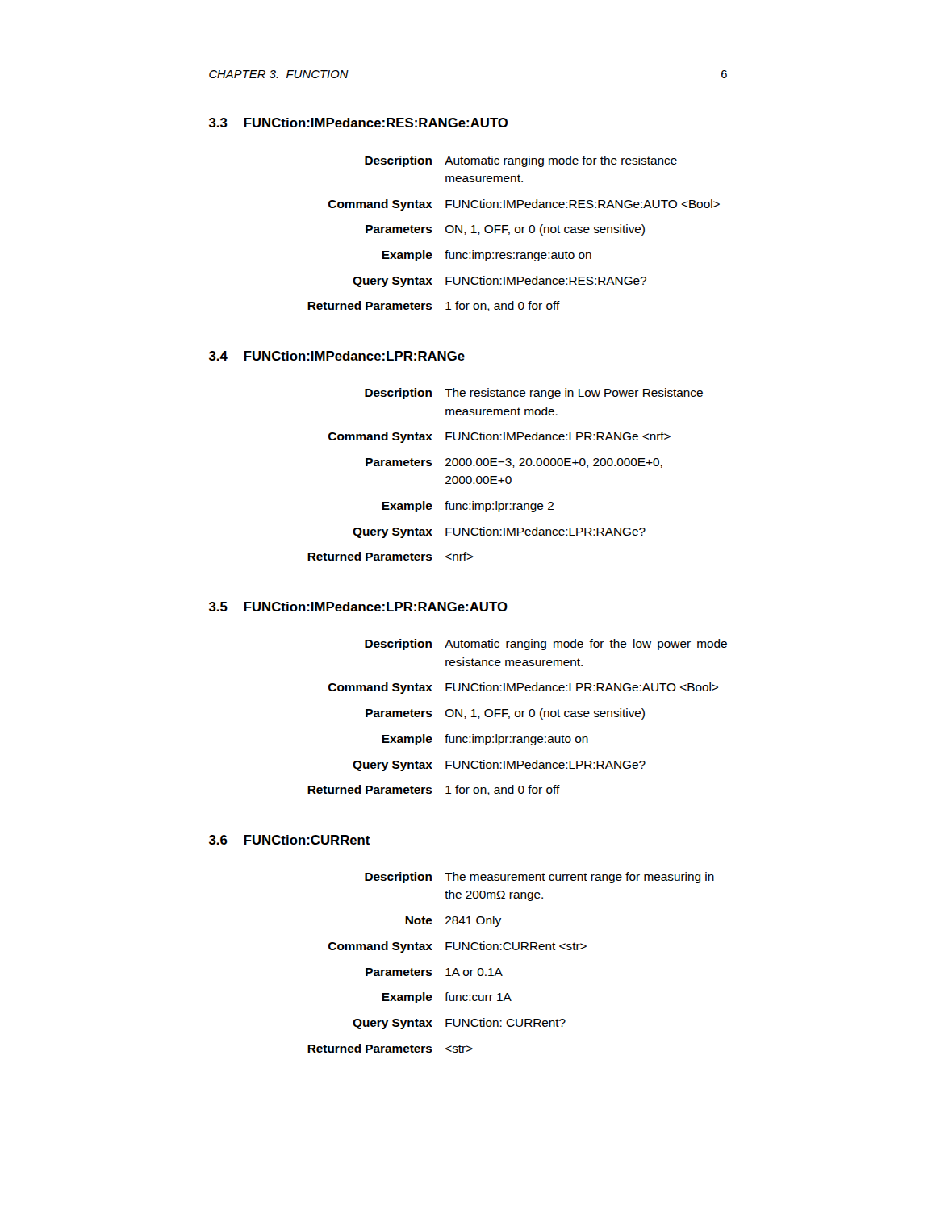CHAPTER 3. FUNCTION 6
3.3 FUNCtion:IMPedance:RES:RANGe:AUTO
Description
Automatic ranging mode for the resistance measurement.
Command Syntax
FUNCtion:IMPedance:RES:RANGe:AUTO <Bool>
Parameters
ON, 1, OFF, or 0 (not case sensitive)
Example
func:imp:res:range:auto on
Query Syntax
FUNCtion:IMPedance:RES:RANGe?
Returned Parameters
1 for on, and 0 for off
3.4 FUNCtion:IMPedance:LPR:RANGe
Description
The resistance range in Low Power Resistance measurement mode.
Command Syntax
FUNCtion:IMPedance:LPR:RANGe <nrf>
Parameters
2000.00E−3, 20.0000E+0, 200.000E+0, 2000.00E+0
Example
func:imp:lpr:range 2
Query Syntax
FUNCtion:IMPedance:LPR:RANGe?
Returned Parameters
<nrf>
3.5 FUNCtion:IMPedance:LPR:RANGe:AUTO
Description
Automatic ranging mode for the low power mode resistance measurement.
Command Syntax
FUNCtion:IMPedance:LPR:RANGe:AUTO <Bool>
Parameters
ON, 1, OFF, or 0 (not case sensitive)
Example
func:imp:lpr:range:auto on
Query Syntax
FUNCtion:IMPedance:LPR:RANGe?
Returned Parameters
1 for on, and 0 for off
3.6 FUNCtion:CURRent
Description
The measurement current range for measuring in the 200mΩ range.
Note
2841 Only
Command Syntax
FUNCtion:CURRent <str>
Parameters
1A or 0.1A
Example
func:curr 1A
Query Syntax
FUNCtion: CURRent?
Returned Parameters
<str>